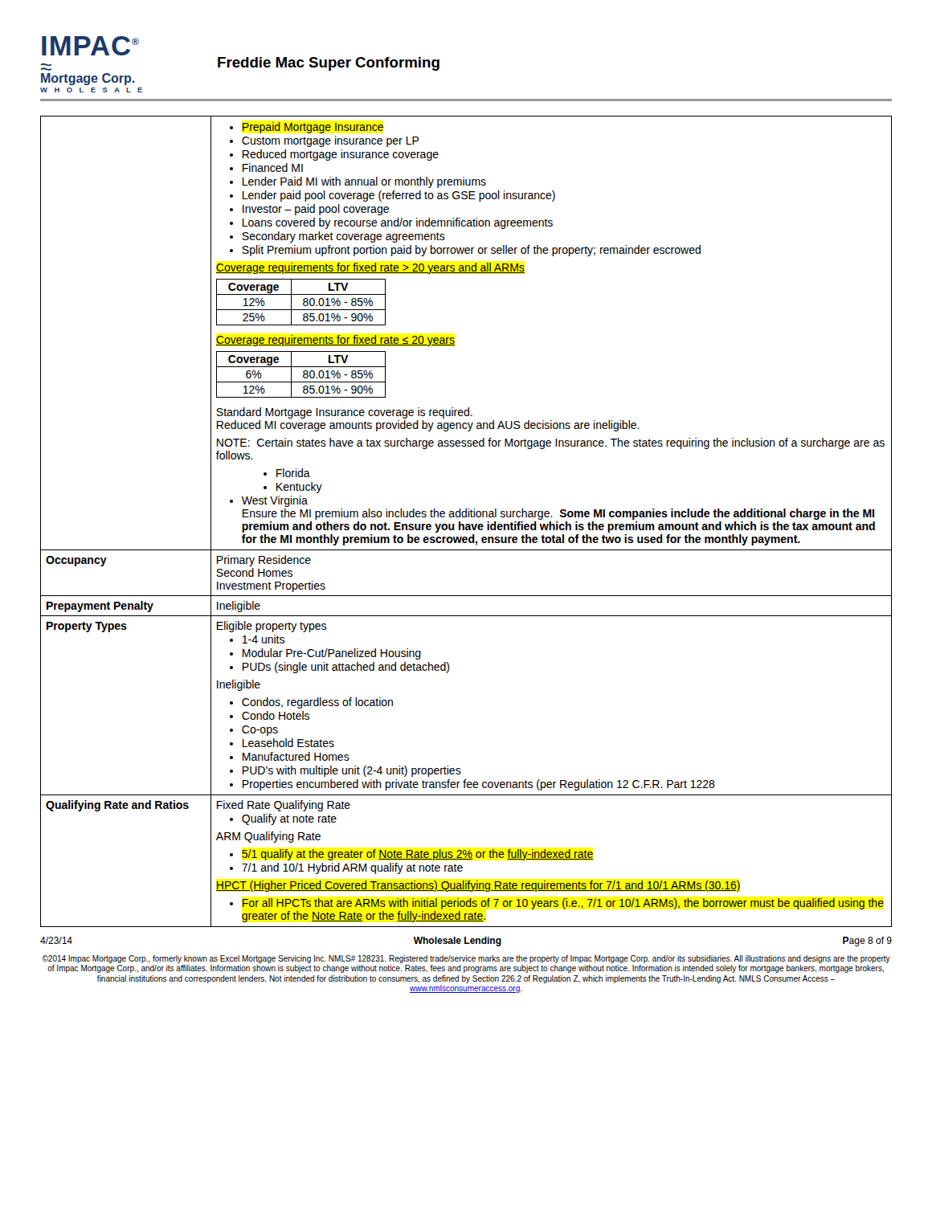IMPAC®
≈
Mortgage Corp.
W H O L E S A L E
Freddie Mac Super Conforming
| | Prepaid Mortgage Insurance Custom mortgage insurance per LP Reduced mortgage insurance coverage Financed MI Lender Paid MI with annual or monthly premiums Lender paid pool coverage (referred to as GSE pool insurance) Investor – paid pool coverage Loans covered by recourse and/or indemnification agreements Secondary market coverage agreements Split Premium upfront portion paid by borrower or seller of the property; remainder escrowed Coverage requirements for fixed rate > 20 years and all ARMs / Coverage / LTV / / --- / --- / / 12% / 80.01% - 85% / / 25% / 85.01% - 90% / Coverage requirements for fixed rate ≤ 20 years / Coverage / LTV / / --- / --- / / 6% / 80.01% - 85% / / 12% / 85.01% - 90% / Standard Mortgage Insurance coverage is required. Reduced MI coverage amounts provided by agency and AUS decisions are ineligible. NOTE: Certain states have a tax surcharge assessed for Mortgage Insurance. The states requiring the inclusion of a surcharge are as follows. Florida Kentucky West Virginia Ensure the MI premium also includes the additional surcharge. Some MI companies include the additional charge in the MI premium and others do not. Ensure you have identified which is the premium amount and which is the tax amount and for the MI monthly premium to be escrowed, ensure the total of the two is used for the monthly payment. |
| Occupancy | Primary Residence Second Homes Investment Properties |
| Prepayment Penalty | Ineligible |
| Property Types | Eligible property types 1-4 units Modular Pre-Cut/Panelized Housing PUDs (single unit attached and detached) Ineligible Condos, regardless of location Condo Hotels Co-ops Leasehold Estates Manufactured Homes PUD’s with multiple unit (2-4 unit) properties Properties encumbered with private transfer fee covenants (per Regulation 12 C.F.R. Part 1228 |
| Qualifying Rate and Ratios | Fixed Rate Qualifying Rate Qualify at note rate ARM Qualifying Rate 5/1 qualify at the greater of Note Rate plus 2% or the fully-indexed rate 7/1 and 10/1 Hybrid ARM qualify at note rate HPCT (Higher Priced Covered Transactions) Qualifying Rate requirements for 7/1 and 10/1 ARMs (30.16) For all HPCTs that are ARMs with initial periods of 7 or 10 years (i.e., 7/1 or 10/1 ARMs), the borrower must be qualified using the greater of the Note Rate or the fully-indexed rate . |
4/23/14 Wholesale Lending Page 8 of 9
©2014 Impac Mortgage Corp., formerly known as Excel Mortgage Servicing Inc. NMLS# 128231. Registered trade/service marks are the property of Impac Mortgage Corp. and/or its subsidiaries. All illustrations and designs are the property of Impac Mortgage Corp., and/or its affiliates. Information shown is subject to change without notice. Rates, fees and programs are subject to change without notice. Information is intended solely for mortgage bankers, mortgage brokers, financial institutions and correspondent lenders. Not intended for distribution to consumers, as defined by Section 226.2 of Regulation Z, which implements the Truth-In-Lending Act. NMLS Consumer Access – www.nmlsconsumeraccess.org.